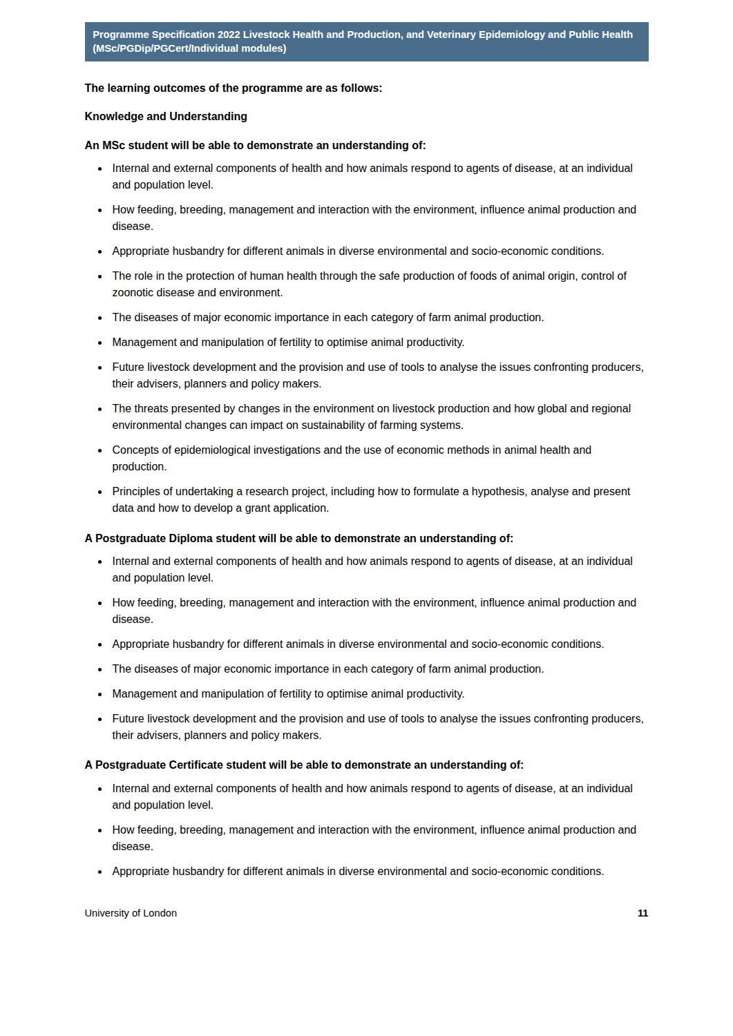Programme Specification 2022 Livestock Health and Production, and Veterinary Epidemiology and Public Health (MSc/PGDip/PGCert/Individual modules)
The learning outcomes of the programme are as follows:
Knowledge and Understanding
An MSc student will be able to demonstrate an understanding of:
Internal and external components of health and how animals respond to agents of disease, at an individual and population level.
How feeding, breeding, management and interaction with the environment, influence animal production and disease.
Appropriate husbandry for different animals in diverse environmental and socio-economic conditions.
The role in the protection of human health through the safe production of foods of animal origin, control of zoonotic disease and environment.
The diseases of major economic importance in each category of farm animal production.
Management and manipulation of fertility to optimise animal productivity.
Future livestock development and the provision and use of tools to analyse the issues confronting producers, their advisers, planners and policy makers.
The threats presented by changes in the environment on livestock production and how global and regional environmental changes can impact on sustainability of farming systems.
Concepts of epidemiological investigations and the use of economic methods in animal health and production.
Principles of undertaking a research project, including how to formulate a hypothesis, analyse and present data and how to develop a grant application.
A Postgraduate Diploma student will be able to demonstrate an understanding of:
Internal and external components of health and how animals respond to agents of disease, at an individual and population level.
How feeding, breeding, management and interaction with the environment, influence animal production and disease.
Appropriate husbandry for different animals in diverse environmental and socio-economic conditions.
The diseases of major economic importance in each category of farm animal production.
Management and manipulation of fertility to optimise animal productivity.
Future livestock development and the provision and use of tools to analyse the issues confronting producers, their advisers, planners and policy makers.
A Postgraduate Certificate student will be able to demonstrate an understanding of:
Internal and external components of health and how animals respond to agents of disease, at an individual and population level.
How feeding, breeding, management and interaction with the environment, influence animal production and disease.
Appropriate husbandry for different animals in diverse environmental and socio-economic conditions.
University of London 11